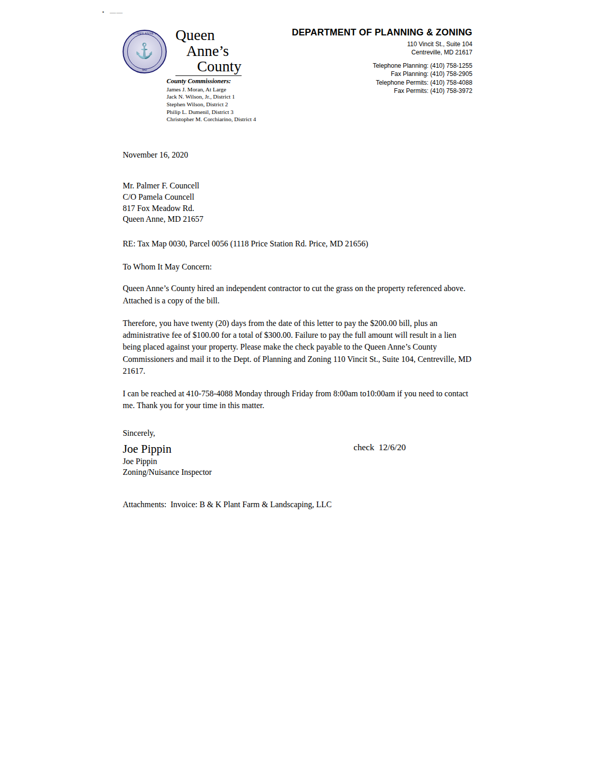• ——
QUEEN ANNE'S
⚓
MD
Queen Anne’s County
County Commissioners:
James J. Moran, At Large
Jack N. Wilson, Jr., District 1
Stephen Wilson, District 2
Philip L. Dumenil, District 3
Christopher M. Corchiarino, District 4
DEPARTMENT OF PLANNING & ZONING
110 Vincit St., Suite 104
Centreville, MD 21617
Telephone Planning: (410) 758-1255
Fax Planning: (410) 758-2905
Telephone Permits: (410) 758-4088
Fax Permits: (410) 758-3972
November 16, 2020
Mr. Palmer F. Councell
C/O Pamela Councell
817 Fox Meadow Rd.
Queen Anne, MD 21657
RE: Tax Map 0030, Parcel 0056 (1118 Price Station Rd. Price, MD 21656)
To Whom It May Concern:
Queen Anne’s County hired an independent contractor to cut the grass on the property referenced above. Attached is a copy of the bill.
Therefore, you have twenty (20) days from the date of this letter to pay the $200.00 bill, plus an administrative fee of $100.00 for a total of $300.00. Failure to pay the full amount will result in a lien being placed against your property. Please make the check payable to the Queen Anne’s County Commissioners and mail it to the Dept. of Planning and Zoning 110 Vincit St., Suite 104, Centreville, MD 21617.
I can be reached at 410-758-4088 Monday through Friday from 8:00am to10:00am if you need to contact me. Thank you for your time in this matter.
Sincerely,
Joe Pippin
Joe Pippin
Zoning/Nuisance Inspector
check 12/6/20
Attachments: Invoice: B & K Plant Farm & Landscaping, LLC